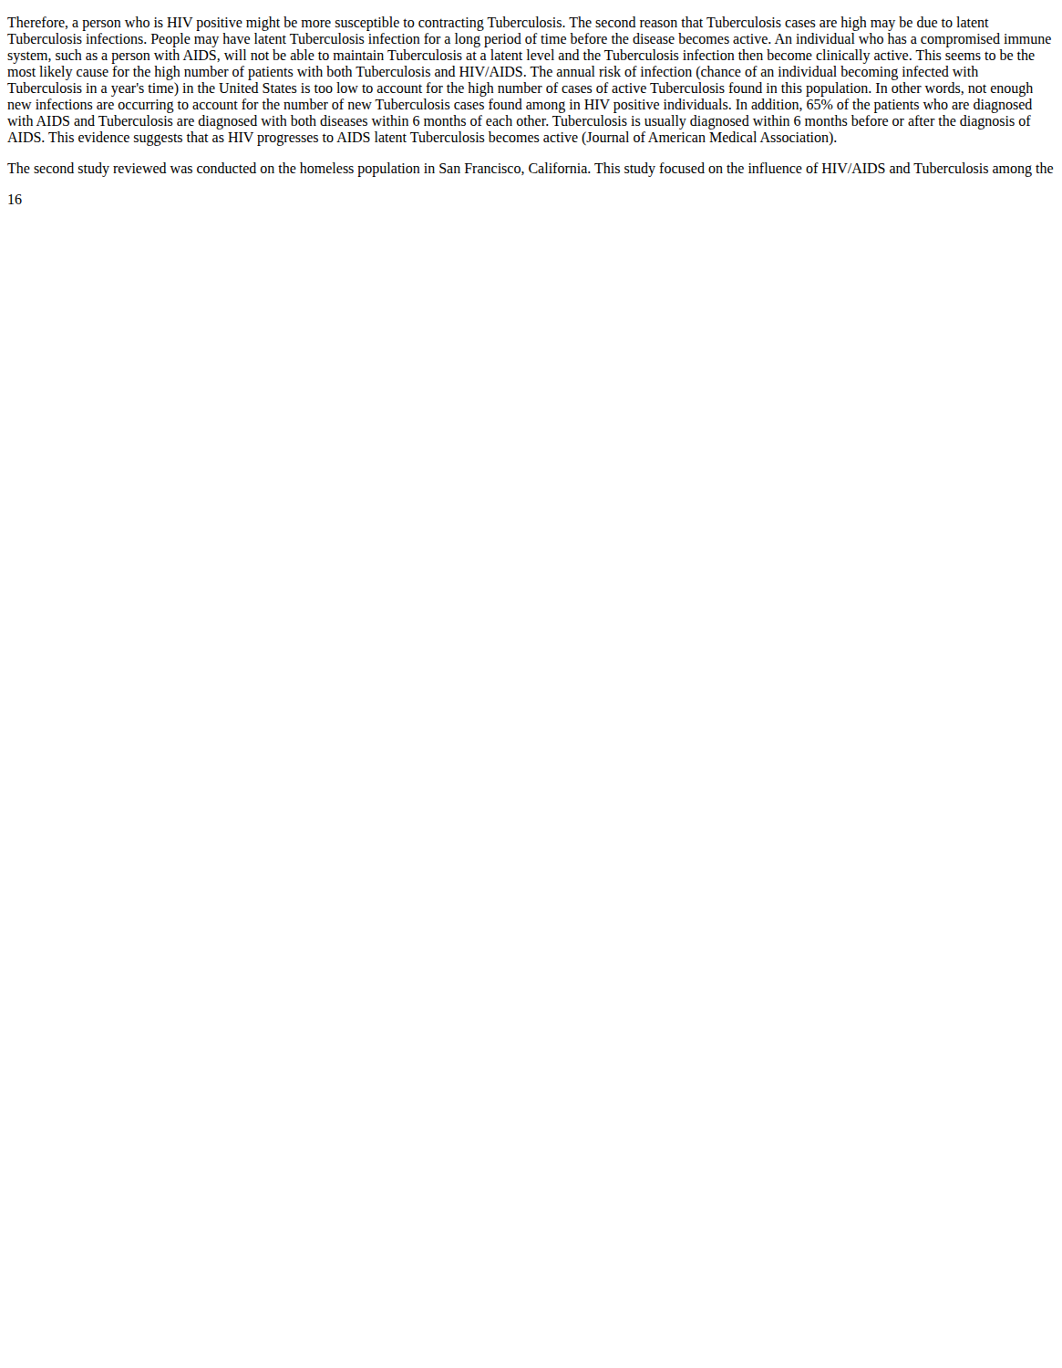Therefore, a person who is HIV positive might be more susceptible to contracting Tuberculosis. The second reason that Tuberculosis cases are high may be due to latent Tuberculosis infections. People may have latent Tuberculosis infection for a long period of time before the disease becomes active. An individual who has a compromised immune system, such as a person with AIDS, will not be able to maintain Tuberculosis at a latent level and the Tuberculosis infection then become clinically active. This seems to be the most likely cause for the high number of patients with both Tuberculosis and HIV/AIDS. The annual risk of infection (chance of an individual becoming infected with Tuberculosis in a year's time) in the United States is too low to account for the high number of cases of active Tuberculosis found in this population. In other words, not enough new infections are occurring to account for the number of new Tuberculosis cases found among in HIV positive individuals. In addition, 65% of the patients who are diagnosed with AIDS and Tuberculosis are diagnosed with both diseases within 6 months of each other. Tuberculosis is usually diagnosed within 6 months before or after the diagnosis of AIDS. This evidence suggests that as HIV progresses to AIDS latent Tuberculosis becomes active (Journal of American Medical Association).
The second study reviewed was conducted on the homeless population in San Francisco, California. This study focused on the influence of HIV/AIDS and Tuberculosis among the
16